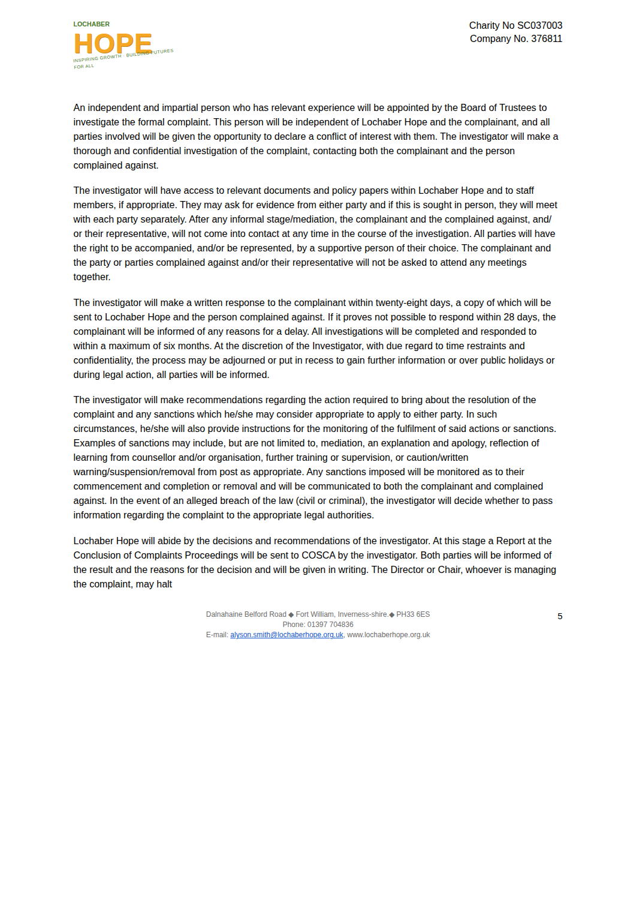LOCHABER
HOPE
INSPIRING GROWTH · BUILDING FUTURES FOR ALL
Charity No SC037003
Company No. 376811
An independent and impartial person who has relevant experience will be appointed by the Board of Trustees to investigate the formal complaint. This person will be independent of Lochaber Hope and the complainant, and all parties involved will be given the opportunity to declare a conflict of interest with them. The investigator will make a thorough and confidential investigation of the complaint, contacting both the complainant and the person complained against.
The investigator will have access to relevant documents and policy papers within Lochaber Hope and to staff members, if appropriate. They may ask for evidence from either party and if this is sought in person, they will meet with each party separately. After any informal stage/mediation, the complainant and the complained against, and/ or their representative, will not come into contact at any time in the course of the investigation. All parties will have the right to be accompanied, and/or be represented, by a supportive person of their choice. The complainant and the party or parties complained against and/or their representative will not be asked to attend any meetings together.
The investigator will make a written response to the complainant within twenty-eight days, a copy of which will be sent to Lochaber Hope and the person complained against. If it proves not possible to respond within 28 days, the complainant will be informed of any reasons for a delay. All investigations will be completed and responded to within a maximum of six months. At the discretion of the Investigator, with due regard to time restraints and confidentiality, the process may be adjourned or put in recess to gain further information or over public holidays or during legal action, all parties will be informed.
The investigator will make recommendations regarding the action required to bring about the resolution of the complaint and any sanctions which he/she may consider appropriate to apply to either party. In such circumstances, he/she will also provide instructions for the monitoring of the fulfilment of said actions or sanctions. Examples of sanctions may include, but are not limited to, mediation, an explanation and apology, reflection of learning from counsellor and/or organisation, further training or supervision, or caution/written warning/suspension/removal from post as appropriate. Any sanctions imposed will be monitored as to their commencement and completion or removal and will be communicated to both the complainant and complained against. In the event of an alleged breach of the law (civil or criminal), the investigator will decide whether to pass information regarding the complaint to the appropriate legal authorities.
Lochaber Hope will abide by the decisions and recommendations of the investigator. At this stage a Report at the Conclusion of Complaints Proceedings will be sent to COSCA by the investigator. Both parties will be informed of the result and the reasons for the decision and will be given in writing. The Director or Chair, whoever is managing the complaint, may halt
5
Dalnahaine Belford Road ◆ Fort William, Inverness-shire.◆ PH33 6ES
Phone: 01397 704836
E-mail: alyson.smith@lochaberhope.org.uk, www.lochaberhope.org.uk